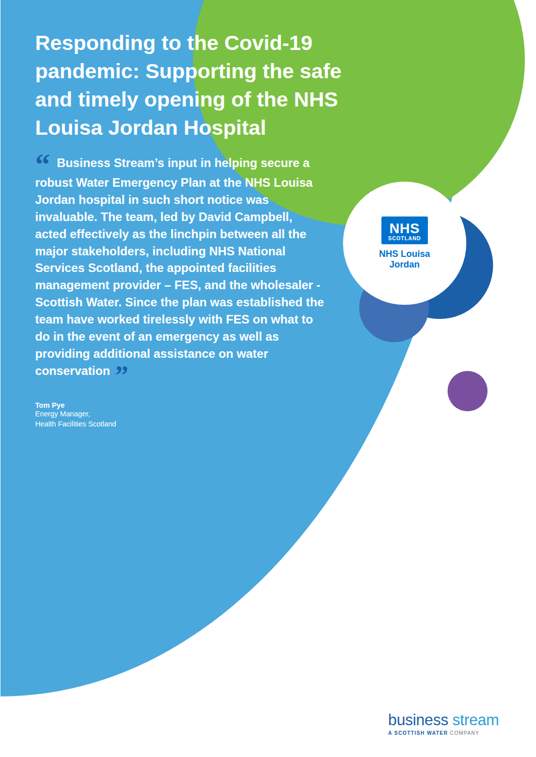NHSSCOTLAND
NHS Louisa
Jordan
Responding to the Covid-19 pandemic: Supporting the safe and timely opening of the NHS Louisa Jordan Hospital
“
Business Stream’s input in helping secure a robust Water Emergency Plan at the NHS Louisa Jordan hospital in such short notice was invaluable. The team, led by David Campbell, acted effectively as the linchpin between all the major stakeholders, including NHS National Services Scotland, the appointed facilities management provider – FES, and the wholesaler - Scottish Water. Since the plan was established the team have worked tirelessly with FES on what to do in the event of an emergency as well as providing additional assistance on water conservation
”
Tom Pye
Energy Manager,
Health Facilities Scotland
business stream
A SCOTTISH WATER COMPANY